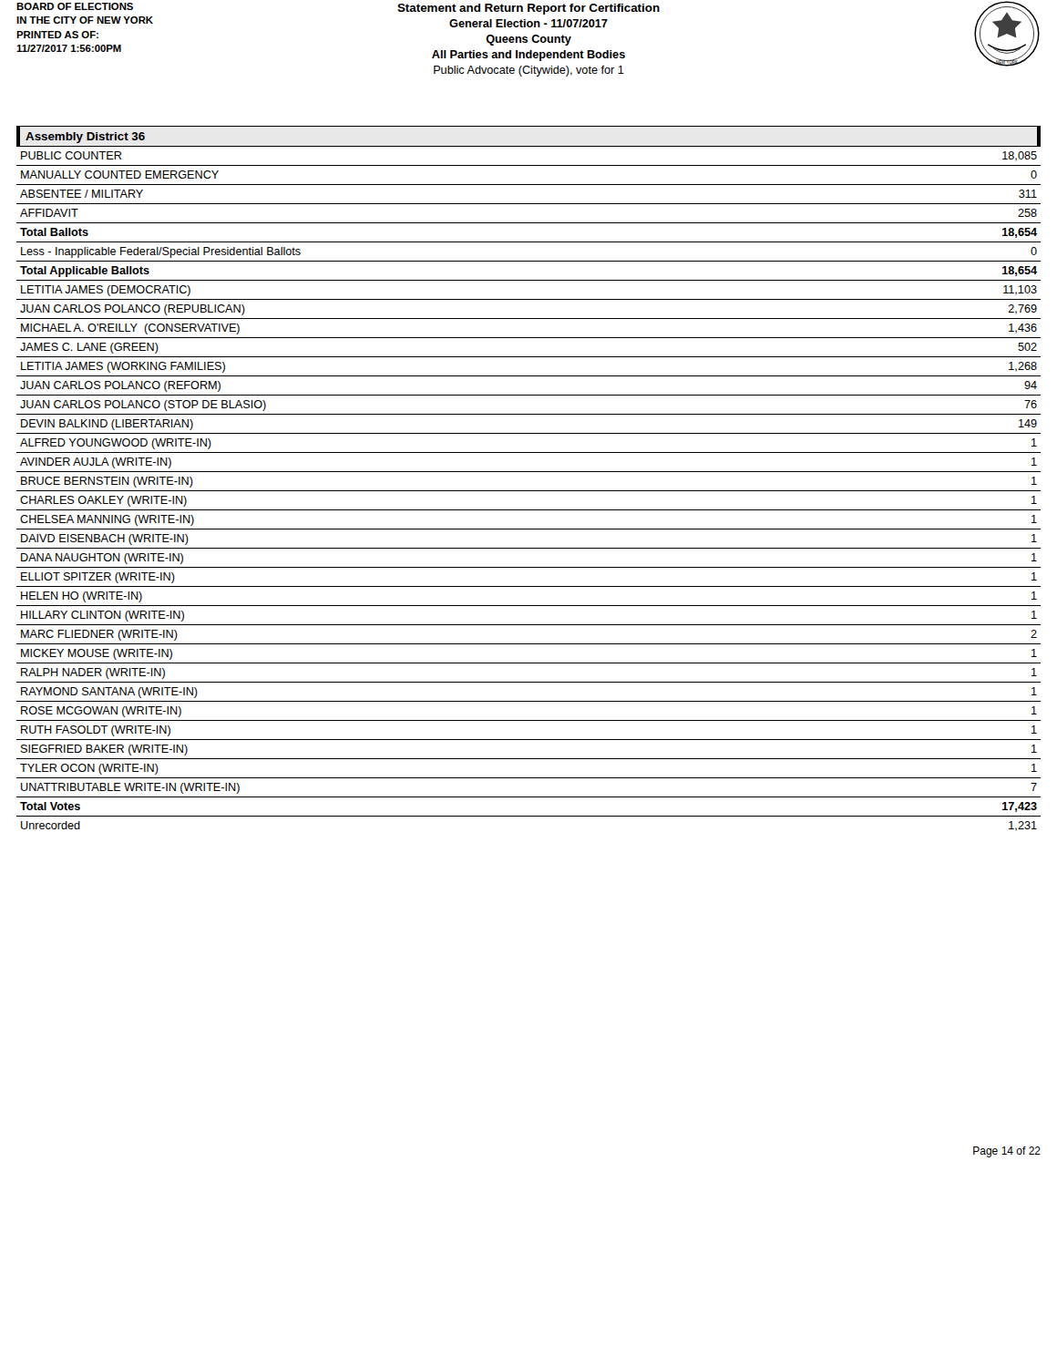BOARD OF ELECTIONS
IN THE CITY OF NEW YORK
PRINTED AS OF:
11/27/2017 1:56:00PM
NEW YORK
Statement and Return Report for Certification
General Election - 11/07/2017
Queens County
All Parties and Independent Bodies
Public Advocate (Citywide), vote for 1
Assembly District 36
| PUBLIC COUNTER | 18,085 |
| MANUALLY COUNTED EMERGENCY | 0 |
| ABSENTEE / MILITARY | 311 |
| AFFIDAVIT | 258 |
| Total Ballots | 18,654 |
| Less - Inapplicable Federal/Special Presidential Ballots | 0 |
| Total Applicable Ballots | 18,654 |
| LETITIA JAMES (DEMOCRATIC) | 11,103 |
| JUAN CARLOS POLANCO (REPUBLICAN) | 2,769 |
| MICHAEL A. O'REILLY (CONSERVATIVE) | 1,436 |
| JAMES C. LANE (GREEN) | 502 |
| LETITIA JAMES (WORKING FAMILIES) | 1,268 |
| JUAN CARLOS POLANCO (REFORM) | 94 |
| JUAN CARLOS POLANCO (STOP DE BLASIO) | 76 |
| DEVIN BALKIND (LIBERTARIAN) | 149 |
| ALFRED YOUNGWOOD (WRITE-IN) | 1 |
| AVINDER AUJLA (WRITE-IN) | 1 |
| BRUCE BERNSTEIN (WRITE-IN) | 1 |
| CHARLES OAKLEY (WRITE-IN) | 1 |
| CHELSEA MANNING (WRITE-IN) | 1 |
| DAIVD EISENBACH (WRITE-IN) | 1 |
| DANA NAUGHTON (WRITE-IN) | 1 |
| ELLIOT SPITZER (WRITE-IN) | 1 |
| HELEN HO (WRITE-IN) | 1 |
| HILLARY CLINTON (WRITE-IN) | 1 |
| MARC FLIEDNER (WRITE-IN) | 2 |
| MICKEY MOUSE (WRITE-IN) | 1 |
| RALPH NADER (WRITE-IN) | 1 |
| RAYMOND SANTANA (WRITE-IN) | 1 |
| ROSE MCGOWAN (WRITE-IN) | 1 |
| RUTH FASOLDT (WRITE-IN) | 1 |
| SIEGFRIED BAKER (WRITE-IN) | 1 |
| TYLER OCON (WRITE-IN) | 1 |
| UNATTRIBUTABLE WRITE-IN (WRITE-IN) | 7 |
| Total Votes | 17,423 |
| Unrecorded | 1,231 |
Page 14 of 22